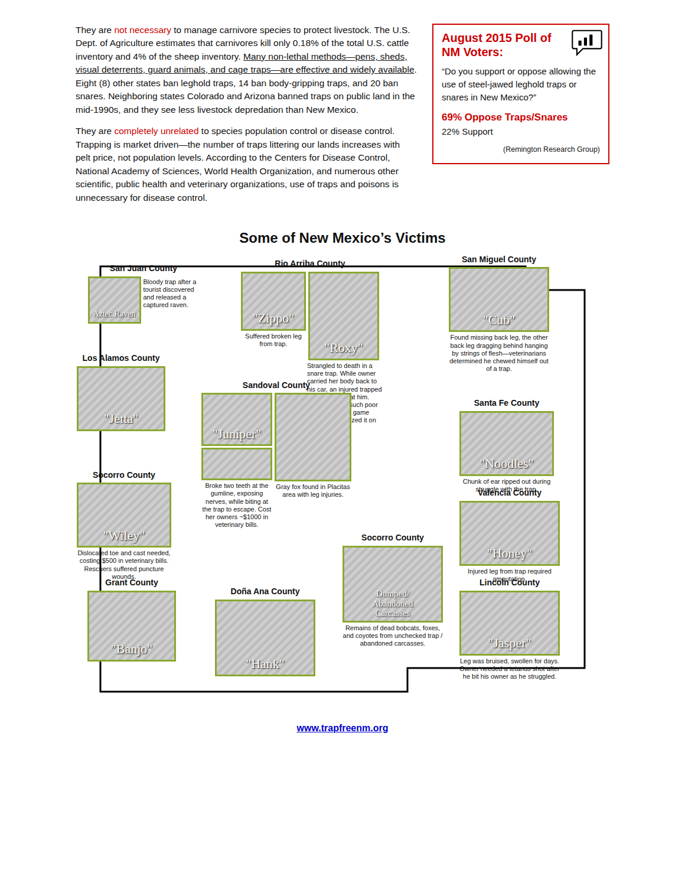They are not necessary to manage carnivore species to protect livestock. The U.S. Dept. of Agriculture estimates that carnivores kill only 0.18% of the total U.S. cattle inventory and 4% of the sheep inventory. Many non-lethal methods—pens, sheds, visual deterrents, guard animals, and cage traps—are effective and widely available. Eight (8) other states ban leghold traps, 14 ban body-gripping traps, and 20 ban snares. Neighboring states Colorado and Arizona banned traps on public land in the mid-1990s, and they see less livestock depredation than New Mexico.
They are completely unrelated to species population control or disease control. Trapping is market driven—the number of traps littering our lands increases with pelt price, not population levels. According to the Centers for Disease Control, National Academy of Sciences, World Health Organization, and numerous other scientific, public health and veterinary organizations, use of traps and poisons is unnecessary for disease control.
August 2015 Poll of NM Voters:
“Do you support or oppose allowing the use of steel-jawed leghold traps or snares in New Mexico?”
69% Oppose Traps/Snares
22% Support
(Remington Research Group)
Some of New Mexico’s Victims
San Juan County
Aztec Raven
Bloody trap after a tourist discovered and released a captured raven.
Los Alamos County
"Jetta"
Socorro County
"Wiley"
Dislocated toe and cast needed, costing $500 in veterinary bills. Rescuers suffered puncture wounds.
Grant County
"Banjo"
Rio Arriba County
"Zippo"
Suffered broken leg from trap.
"Roxy"
Strangled to death in a snare trap. While owner carried her body back to his car, an injured trapped bobcat lunged at him. Bobcat was in such poor condition that a game warden euthanized it on site.
Sandoval County
"Juniper"
Broke two teeth at the gumline, exposing nerves, while biting at the trap to escape. Cost her owners ~$1000 in veterinary bills.
Gray fox found in Placitas area with leg injuries.
Doña Ana County
"Hank"
San Miguel County
"Cub"
Found missing back leg, the other back leg dragging behind hanging by strings of flesh—veterinarians determined he chewed himself out of a trap.
Santa Fe County
"Noodles"
Chunk of ear ripped out during struggle with the trap.
Valencia County
"Honey"
Injured leg from trap required amputation.
Lincoln County
"Jasper"
Leg was bruised, swollen for days. Owner needed a tetanus shot after he bit his owner as he struggled.
Socorro County
Dumped/
Abandoned
Carcasses
Remains of dead bobcats, foxes, and coyotes from unchecked trap / abandoned carcasses.
www.trapfreenm.org